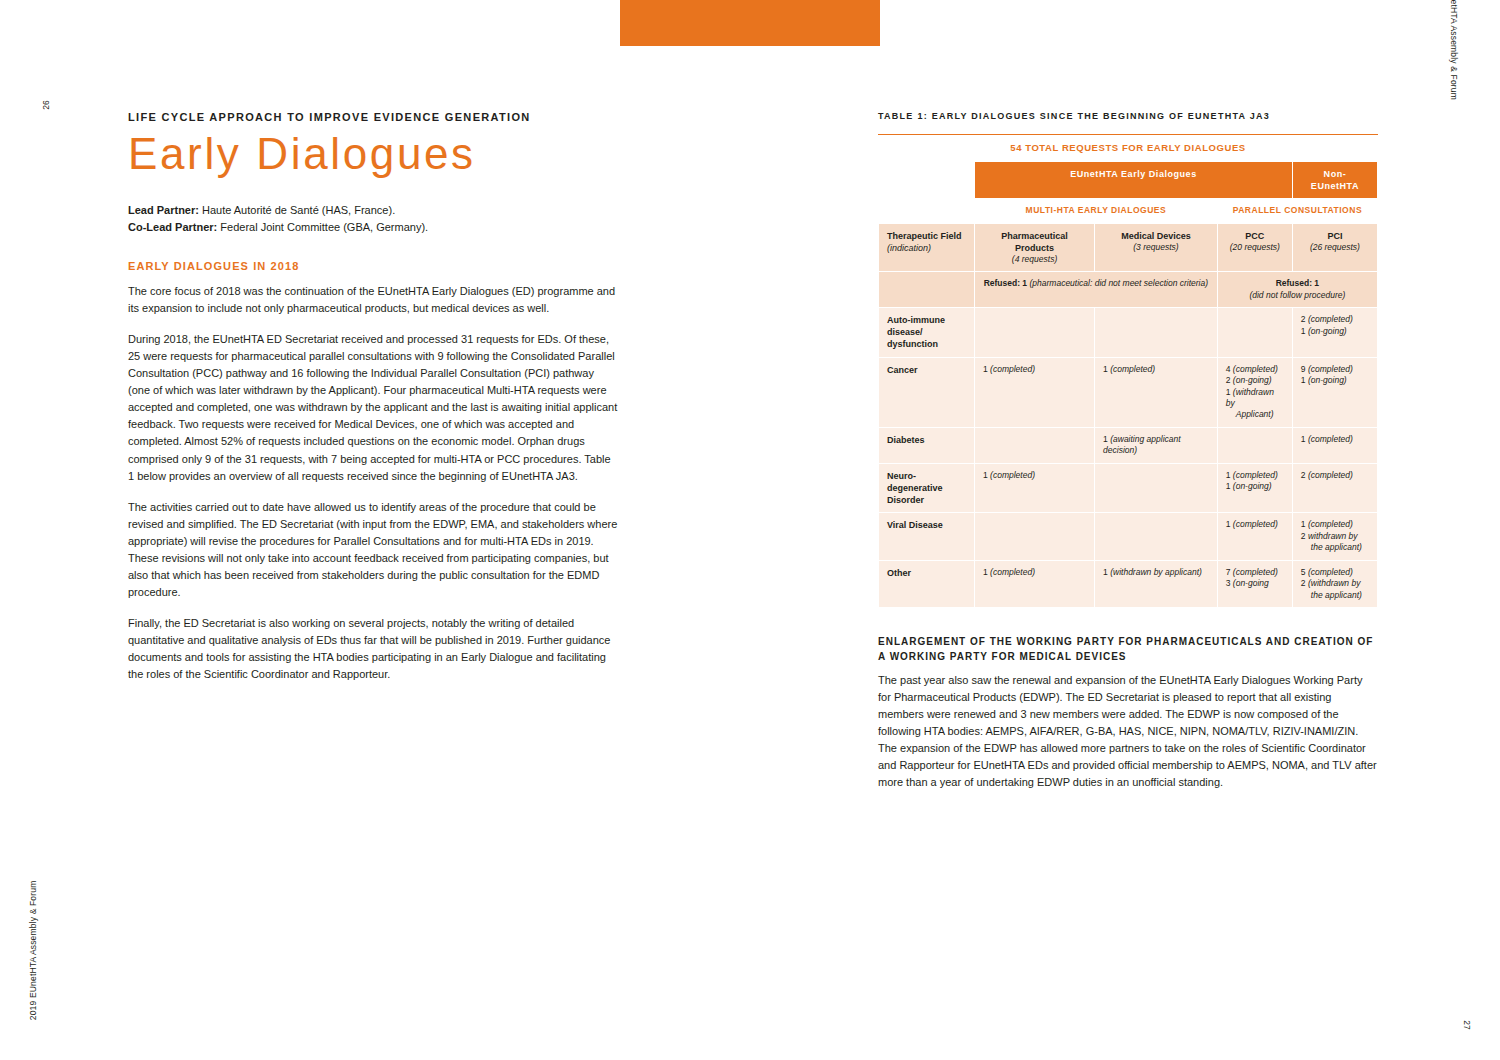26
2019 EUnetHTA Assembly & Forum
2019 EUnetHTA Assembly & Forum
27
Life cycle approach to improve evidence generation
Early Dialogues
Lead Partner: Haute Autorité de Santé (HAS, France).
Co-Lead Partner: Federal Joint Committee (GBA, Germany).
Early Dialogues in 2018
The core focus of 2018 was the continuation of the EUnetHTA Early Dialogues (ED) programme and its expansion to include not only pharmaceutical products, but medical devices as well.
During 2018, the EUnetHTA ED Secretariat received and processed 31 requests for EDs. Of these, 25 were requests for pharmaceutical parallel consultations with 9 following the Consolidated Parallel Consultation (PCC) pathway and 16 following the Individual Parallel Consultation (PCI) pathway (one of which was later withdrawn by the Applicant). Four pharmaceutical Multi-HTA requests were accepted and completed, one was withdrawn by the applicant and the last is awaiting initial applicant feedback. Two requests were received for Medical Devices, one of which was accepted and completed. Almost 52% of requests included questions on the economic model. Orphan drugs comprised only 9 of the 31 requests, with 7 being accepted for multi-HTA or PCC procedures. Table 1 below provides an overview of all requests received since the beginning of EUnetHTA JA3.
The activities carried out to date have allowed us to identify areas of the procedure that could be revised and simplified. The ED Secretariat (with input from the EDWP, EMA, and stakeholders where appropriate) will revise the procedures for Parallel Consultations and for multi-HTA EDs in 2019. These revisions will not only take into account feedback received from participating companies, but also that which has been received from stakeholders during the public consultation for the EDMD procedure.
Finally, the ED Secretariat is also working on several projects, notably the writing of detailed quantitative and qualitative analysis of EDs thus far that will be published in 2019. Further guidance documents and tools for assisting the HTA bodies participating in an Early Dialogue and facilitating the roles of the Scientific Coordinator and Rapporteur.
Table 1: Early Dialogues since the beginning of EUnetHTA JA3
Early Dialogues since the beginning of EUnetHTA JA3
| 54 TOTAL REQUESTS FOR EARLY DIALOGUES |
| | EUnetHTA Early Dialogues | Non-EUnetHTA |
| | MULTI-HTA EARLY DIALOGUES | PARALLEL CONSULTATIONS |
| Therapeutic Field (indication) | Pharmaceutical Products (4 requests) | Medical Devices (3 requests) | PCC (20 requests) | PCI (26 requests) |
| | Refused: 1 (pharmaceutical: did not meet selection criteria) | Refused: 1 (did not follow procedure) |
| Auto-immune disease/ dysfunction | | | | 2 (completed) 1 (on-going) |
| Cancer | 1 (completed) | 1 (completed) | 4 (completed) 2 (on-going) 1 (withdrawn by Applicant) | 9 (completed) 1 (on-going) |
| Diabetes | | 1 (awaiting applicant decision) | | 1 (completed) |
| Neuro-degenerative Disorder | 1 (completed) | | 1 (completed) 1 (on-going) | 2 (completed) |
| Viral Disease | | | 1 (completed) | 1 (completed) 2 withdrawn by the applicant) |
| Other | 1 (completed) | 1 (withdrawn by applicant) | 7 (completed) 3 (on-going | 5 (completed) 2 (withdrawn by the applicant) |
Enlargement of the Working Party for Pharmaceuticals and creation of a Working Party for Medical Devices
The past year also saw the renewal and expansion of the EUnetHTA Early Dialogues Working Party for Pharmaceutical Products (EDWP). The ED Secretariat is pleased to report that all existing members were renewed and 3 new members were added. The EDWP is now composed of the following HTA bodies: AEMPS, AIFA/RER, G-BA, HAS, NICE, NIPN, NOMA/TLV, RIZIV-INAMI/ZIN. The expansion of the EDWP has allowed more partners to take on the roles of Scientific Coordinator and Rapporteur for EUnetHTA EDs and provided official membership to AEMPS, NOMA, and TLV after more than a year of undertaking EDWP duties in an unofficial standing.